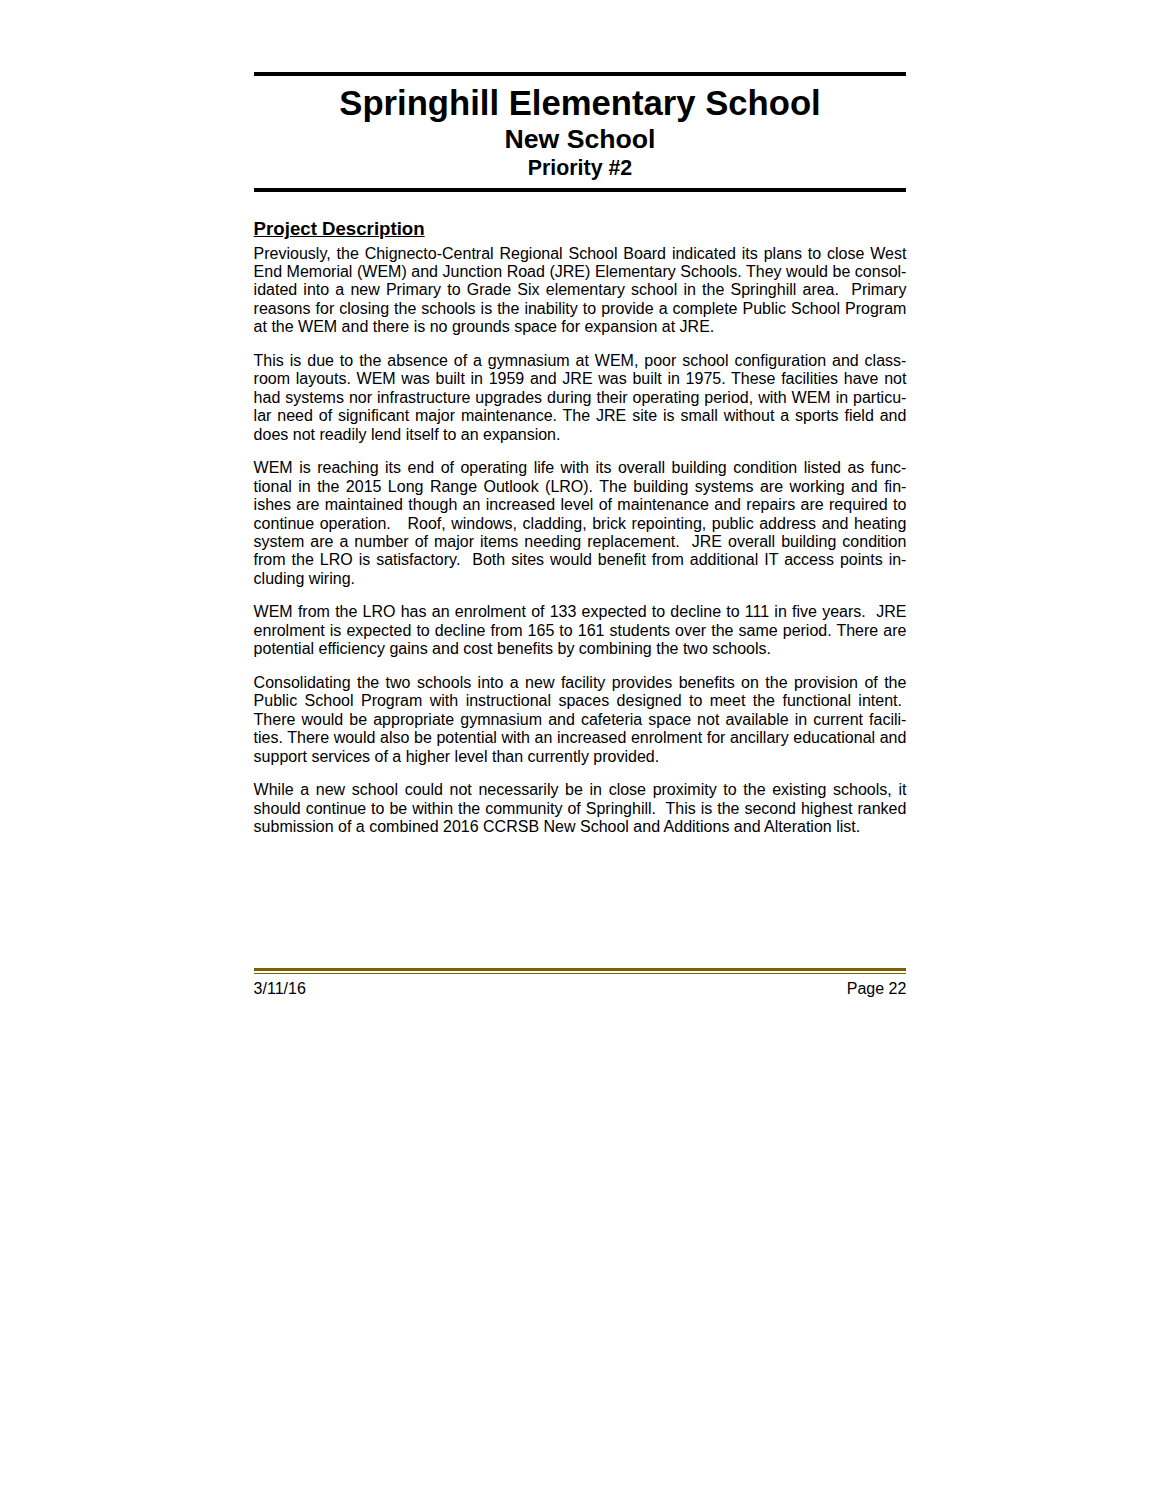Springhill Elementary School
New School
Priority #2
Project Description
Previously, the Chignecto-Central Regional School Board indicated its plans to close West End Memorial (WEM) and Junction Road (JRE) Elementary Schools. They would be consolidated into a new Primary to Grade Six elementary school in the Springhill area. Primary reasons for closing the schools is the inability to provide a complete Public School Program at the WEM and there is no grounds space for expansion at JRE.
This is due to the absence of a gymnasium at WEM, poor school configuration and classroom layouts. WEM was built in 1959 and JRE was built in 1975. These facilities have not had systems nor infrastructure upgrades during their operating period, with WEM in particular need of significant major maintenance. The JRE site is small without a sports field and does not readily lend itself to an expansion.
WEM is reaching its end of operating life with its overall building condition listed as functional in the 2015 Long Range Outlook (LRO). The building systems are working and finishes are maintained though an increased level of maintenance and repairs are required to continue operation. Roof, windows, cladding, brick repointing, public address and heating system are a number of major items needing replacement. JRE overall building condition from the LRO is satisfactory. Both sites would benefit from additional IT access points including wiring.
WEM from the LRO has an enrolment of 133 expected to decline to 111 in five years. JRE enrolment is expected to decline from 165 to 161 students over the same period. There are potential efficiency gains and cost benefits by combining the two schools.
Consolidating the two schools into a new facility provides benefits on the provision of the Public School Program with instructional spaces designed to meet the functional intent. There would be appropriate gymnasium and cafeteria space not available in current facilities. There would also be potential with an increased enrolment for ancillary educational and support services of a higher level than currently provided.
While a new school could not necessarily be in close proximity to the existing schools, it should continue to be within the community of Springhill. This is the second highest ranked submission of a combined 2016 CCRSB New School and Additions and Alteration list.
3/11/16
Page 22